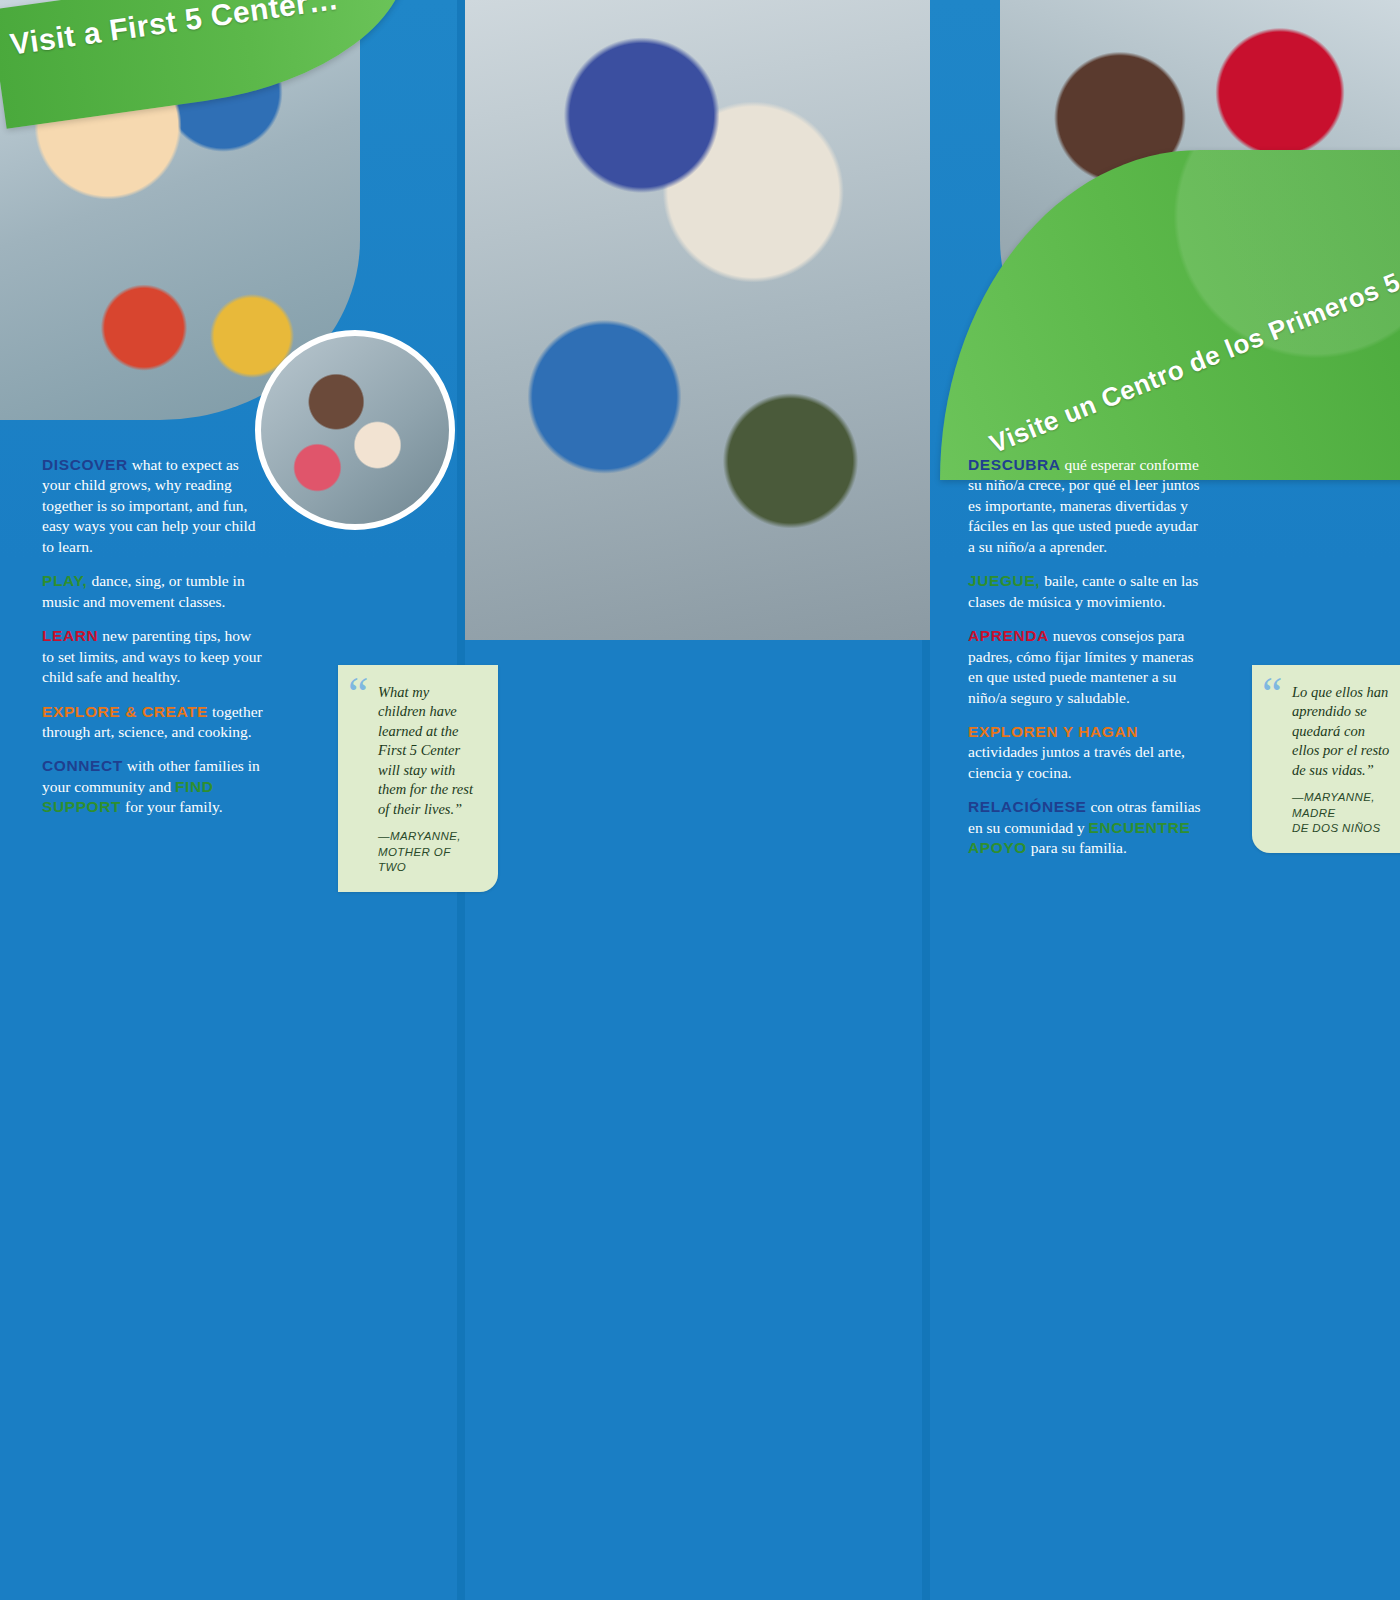Visit a First 5 Center…
Visite un Centro de los Primeros 5…
DISCOVER what to expect as your child grows, why reading together is so important, and fun, easy ways you can help your child to learn.
PLAY, dance, sing, or tumble in music and movement classes.
LEARN new parenting tips, how to set limits, and ways to keep your child safe and healthy.
EXPLORE & CREATE together through art, science, and cooking.
CONNECT with other families in your community and FIND SUPPORT for your family.
“ What my children have learned at the First 5 Center will stay with them for the rest of their lives.” —Maryanne,
Mother of Two
DESCUBRA qué esperar conforme su niño/a crece, por qué el leer juntos es importante, maneras divertidas y fáciles en las que usted puede ayudar a su niño/a a aprender.
JUEGUE, baile, cante o salte en las clases de música y movimiento.
APRENDA nuevos consejos para padres, cómo fijar límites y maneras en que usted puede mantener a su niño/a seguro y saludable.
EXPLOREN Y HAGAN actividades juntos a través del arte, ciencia y cocina.
RELACIÓNESE con otras familias en su comunidad y ENCUENTRE APOYO para su familia.
“ Lo que ellos han aprendido se quedará con ellos por el resto de sus vidas.” —Maryanne, Madre
de Dos Niños